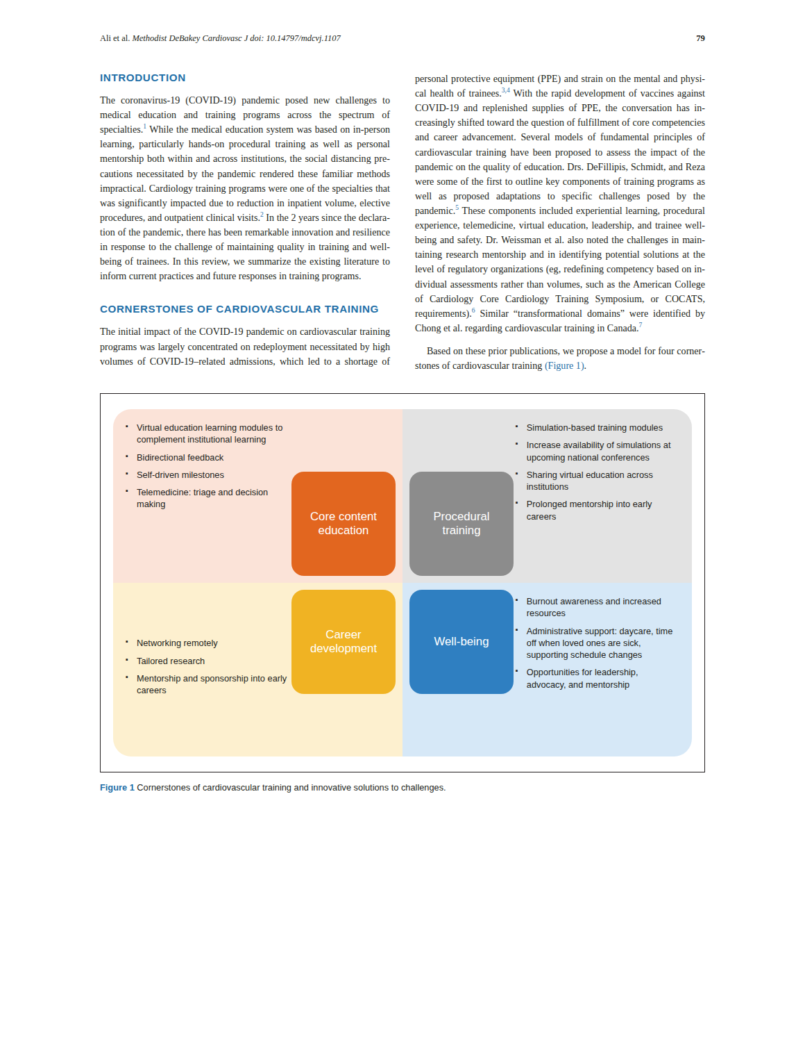Ali et al. Methodist DeBakey Cardiovasc J doi: 10.14797/mdcvj.1107
79
Introduction
The coronavirus-19 (COVID-19) pandemic posed new challenges to medical education and training programs across the spectrum of specialties.1 While the medical education system was based on in-person learning, particularly hands-on procedural training as well as personal mentorship both within and across institutions, the social distancing precautions necessitated by the pandemic rendered these familiar methods impractical. Cardiology training programs were one of the specialties that was significantly impacted due to reduction in inpatient volume, elective procedures, and outpatient clinical visits.2 In the 2 years since the declaration of the pandemic, there has been remarkable innovation and resilience in response to the challenge of maintaining quality in training and well-being of trainees. In this review, we summarize the existing literature to inform current practices and future responses in training programs.
Cornerstones of Cardiovascular Training
The initial impact of the COVID-19 pandemic on cardiovascular training programs was largely concentrated on redeployment necessitated by high volumes of COVID-19–related admissions, which led to a shortage of personal protective equipment (PPE) and strain on the mental and physical health of trainees.3,4 With the rapid development of vaccines against COVID-19 and replenished supplies of PPE, the conversation has increasingly shifted toward the question of fulfillment of core competencies and career advancement. Several models of fundamental principles of cardiovascular training have been proposed to assess the impact of the pandemic on the quality of education. Drs. DeFillipis, Schmidt, and Reza were some of the first to outline key components of training programs as well as proposed adaptations to specific challenges posed by the pandemic.5 These components included experiential learning, procedural experience, telemedicine, virtual education, leadership, and trainee well-being and safety. Dr. Weissman et al. also noted the challenges in maintaining research mentorship and in identifying potential solutions at the level of regulatory organizations (eg, redefining competency based on individual assessments rather than volumes, such as the American College of Cardiology Core Cardiology Training Symposium, or COCATS, requirements).6 Similar “transformational domains” were identified by Chong et al. regarding cardiovascular training in Canada.7
Based on these prior publications, we propose a model for four cornerstones of cardiovascular training (Figure 1).
Virtual education learning modules to complement institutional learning
Bidirectional feedback
Self-driven milestones
Telemedicine: triage and decision making
Simulation-based training modules
Increase availability of simulations at upcoming national conferences
Sharing virtual education across institutions
Prolonged mentorship into early careers
Networking remotely
Tailored research
Mentorship and sponsorship into early careers
Burnout awareness and increased resources
Administrative support: daycare, time off when loved ones are sick, supporting schedule changes
Opportunities for leadership, advocacy, and mentorship
Core content education
Procedural training
Career development
Well-being
Figure 1 Cornerstones of cardiovascular training and innovative solutions to challenges.